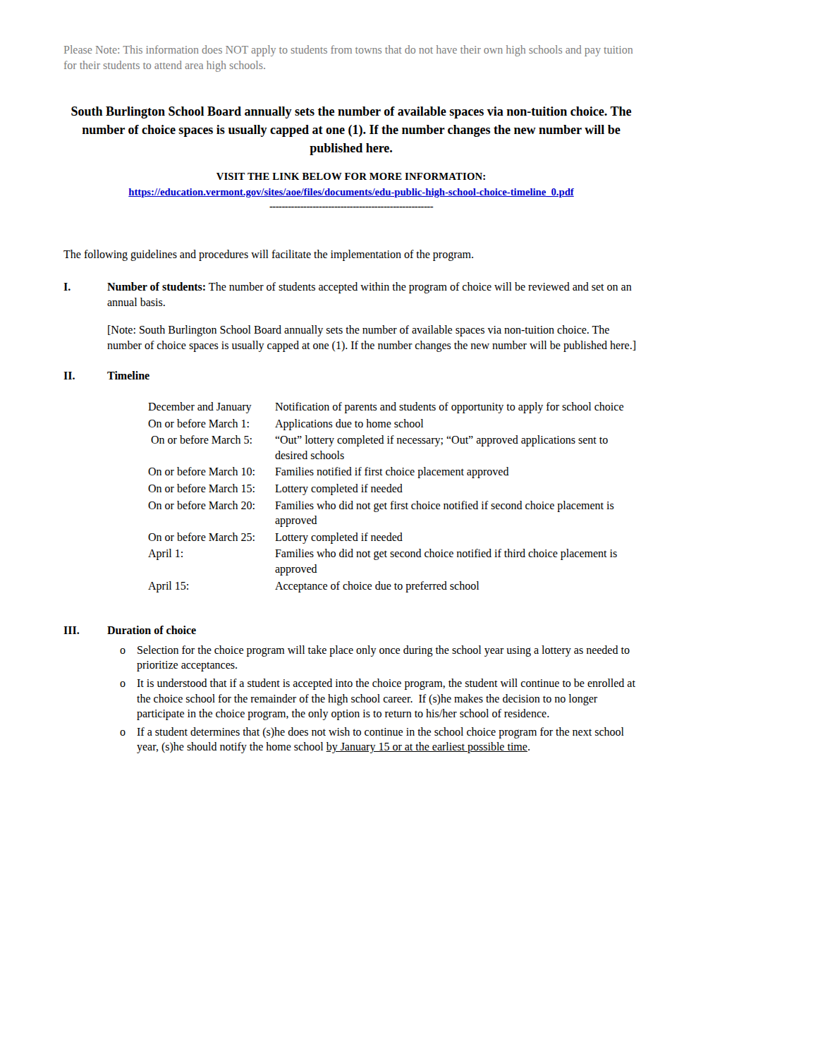Please Note: This information does NOT apply to students from towns that do not have their own high schools and pay tuition for their students to attend area high schools.
South Burlington School Board annually sets the number of available spaces via non-tuition choice. The number of choice spaces is usually capped at one (1). If the number changes the new number will be published here.
VISIT THE LINK BELOW FOR MORE INFORMATION:
https://education.vermont.gov/sites/aoe/files/documents/edu-public-high-school-choice-timeline_0.pdf
-----------------------------------------------------
The following guidelines and procedures will facilitate the implementation of the program.
I.
Number of students: The number of students accepted within the program of choice will be reviewed and set on an annual basis.
[Note: South Burlington School Board annually sets the number of available spaces via non-tuition choice. The number of choice spaces is usually capped at one (1). If the number changes the new number will be published here.]
II.
Timeline
| December and January | Notification of parents and students of opportunity to apply for school choice |
| On or before March 1: | Applications due to home school |
| On or before March 5: | “Out” lottery completed if necessary; “Out” approved applications sent to desired schools |
| On or before March 10: | Families notified if first choice placement approved |
| On or before March 15: | Lottery completed if needed |
| On or before March 20: | Families who did not get first choice notified if second choice placement is approved |
| On or before March 25: | Lottery completed if needed |
| April 1: | Families who did not get second choice notified if third choice placement is approved |
| April 15: | Acceptance of choice due to preferred school |
III.
Duration of choice
Selection for the choice program will take place only once during the school year using a lottery as needed to prioritize acceptances.
It is understood that if a student is accepted into the choice program, the student will continue to be enrolled at the choice school for the remainder of the high school career. If (s)he makes the decision to no longer participate in the choice program, the only option is to return to his/her school of residence.
If a student determines that (s)he does not wish to continue in the school choice program for the next school year, (s)he should notify the home school by January 15 or at the earliest possible time.